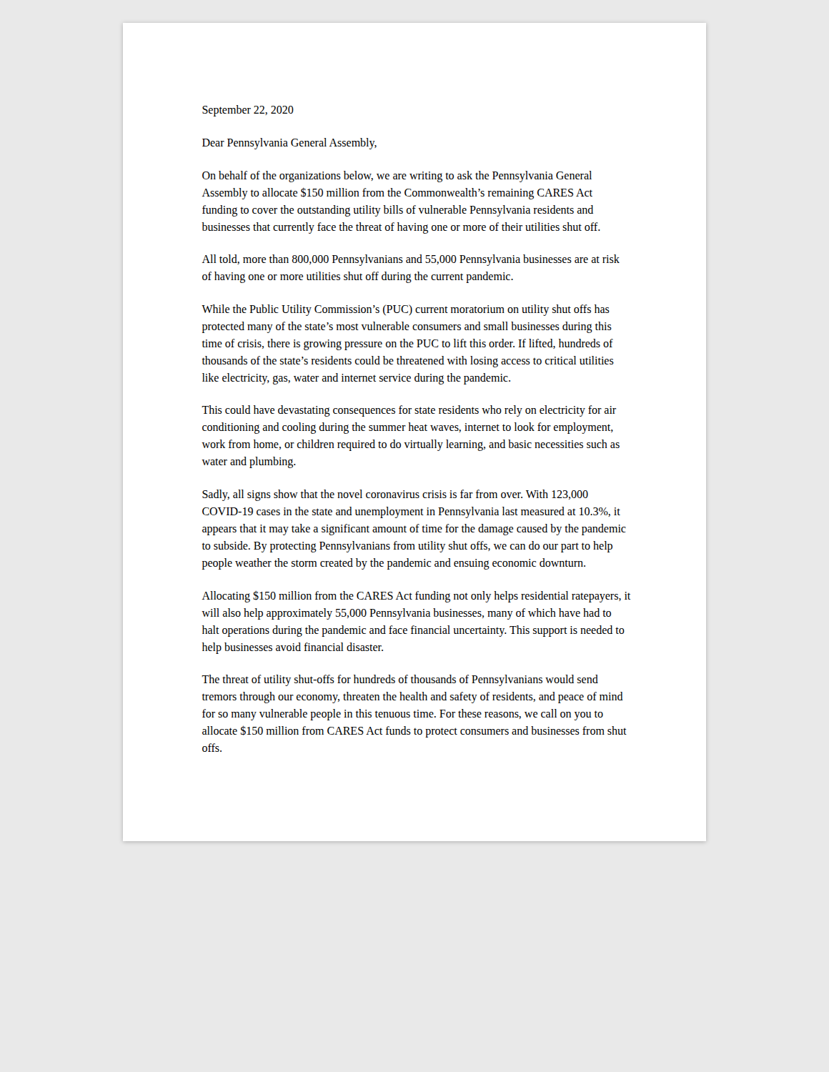September 22, 2020
Dear Pennsylvania General Assembly,
On behalf of the organizations below, we are writing to ask the Pennsylvania General Assembly to allocate $150 million from the Commonwealth’s remaining CARES Act funding to cover the outstanding utility bills of vulnerable Pennsylvania residents and businesses that currently face the threat of having one or more of their utilities shut off.
All told, more than 800,000 Pennsylvanians and 55,000 Pennsylvania businesses are at risk of having one or more utilities shut off during the current pandemic.
While the Public Utility Commission’s (PUC) current moratorium on utility shut offs has protected many of the state’s most vulnerable consumers and small businesses during this time of crisis, there is growing pressure on the PUC to lift this order. If lifted, hundreds of thousands of the state’s residents could be threatened with losing access to critical utilities like electricity, gas, water and internet service during the pandemic.
This could have devastating consequences for state residents who rely on electricity for air conditioning and cooling during the summer heat waves, internet to look for employment, work from home, or children required to do virtually learning, and basic necessities such as water and plumbing.
Sadly, all signs show that the novel coronavirus crisis is far from over. With 123,000 COVID-19 cases in the state and unemployment in Pennsylvania last measured at 10.3%, it appears that it may take a significant amount of time for the damage caused by the pandemic to subside. By protecting Pennsylvanians from utility shut offs, we can do our part to help people weather the storm created by the pandemic and ensuing economic downturn.
Allocating $150 million from the CARES Act funding not only helps residential ratepayers, it will also help approximately 55,000 Pennsylvania businesses, many of which have had to halt operations during the pandemic and face financial uncertainty. This support is needed to help businesses avoid financial disaster.
The threat of utility shut-offs for hundreds of thousands of Pennsylvanians would send tremors through our economy, threaten the health and safety of residents, and peace of mind for so many vulnerable people in this tenuous time. For these reasons, we call on you to allocate $150 million from CARES Act funds to protect consumers and businesses from shut offs.